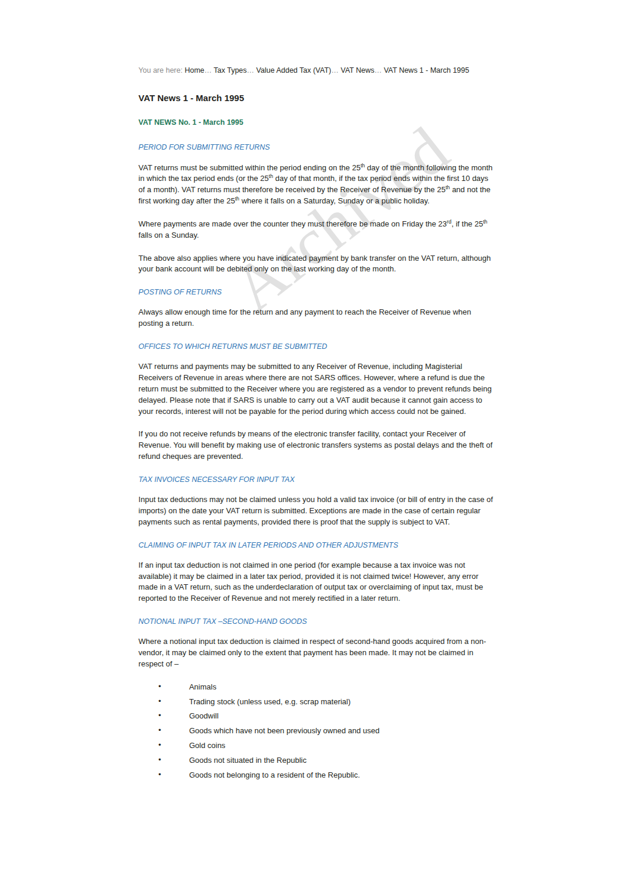Archived
You are here: Home… Tax Types… Value Added Tax (VAT)… VAT News… VAT News 1 - March 1995
VAT News 1 - March 1995
VAT NEWS No. 1 - March 1995
PERIOD FOR SUBMITTING RETURNS
VAT returns must be submitted within the period ending on the 25th day of the month following the month in which the tax period ends (or the 25th day of that month, if the tax period ends within the first 10 days of a month). VAT returns must therefore be received by the Receiver of Revenue by the 25th and not the first working day after the 25th where it falls on a Saturday, Sunday or a public holiday.
Where payments are made over the counter they must therefore be made on Friday the 23rd, if the 25th falls on a Sunday.
The above also applies where you have indicated payment by bank transfer on the VAT return, although your bank account will be debited only on the last working day of the month.
POSTING OF RETURNS
Always allow enough time for the return and any payment to reach the Receiver of Revenue when posting a return.
OFFICES TO WHICH RETURNS MUST BE SUBMITTED
VAT returns and payments may be submitted to any Receiver of Revenue, including Magisterial Receivers of Revenue in areas where there are not SARS offices. However, where a refund is due the return must be submitted to the Receiver where you are registered as a vendor to prevent refunds being delayed. Please note that if SARS is unable to carry out a VAT audit because it cannot gain access to your records, interest will not be payable for the period during which access could not be gained.
If you do not receive refunds by means of the electronic transfer facility, contact your Receiver of Revenue. You will benefit by making use of electronic transfers systems as postal delays and the theft of refund cheques are prevented.
TAX INVOICES NECESSARY FOR INPUT TAX
Input tax deductions may not be claimed unless you hold a valid tax invoice (or bill of entry in the case of imports) on the date your VAT return is submitted. Exceptions are made in the case of certain regular payments such as rental payments, provided there is proof that the supply is subject to VAT.
CLAIMING OF INPUT TAX IN LATER PERIODS AND OTHER ADJUSTMENTS
If an input tax deduction is not claimed in one period (for example because a tax invoice was not available) it may be claimed in a later tax period, provided it is not claimed twice! However, any error made in a VAT return, such as the underdeclaration of output tax or overclaiming of input tax, must be reported to the Receiver of Revenue and not merely rectified in a later return.
NOTIONAL INPUT TAX –SECOND-HAND GOODS
Where a notional input tax deduction is claimed in respect of second-hand goods acquired from a non-vendor, it may be claimed only to the extent that payment has been made. It may not be claimed in respect of –
Animals
Trading stock (unless used, e.g. scrap material)
Goodwill
Goods which have not been previously owned and used
Gold coins
Goods not situated in the Republic
Goods not belonging to a resident of the Republic.